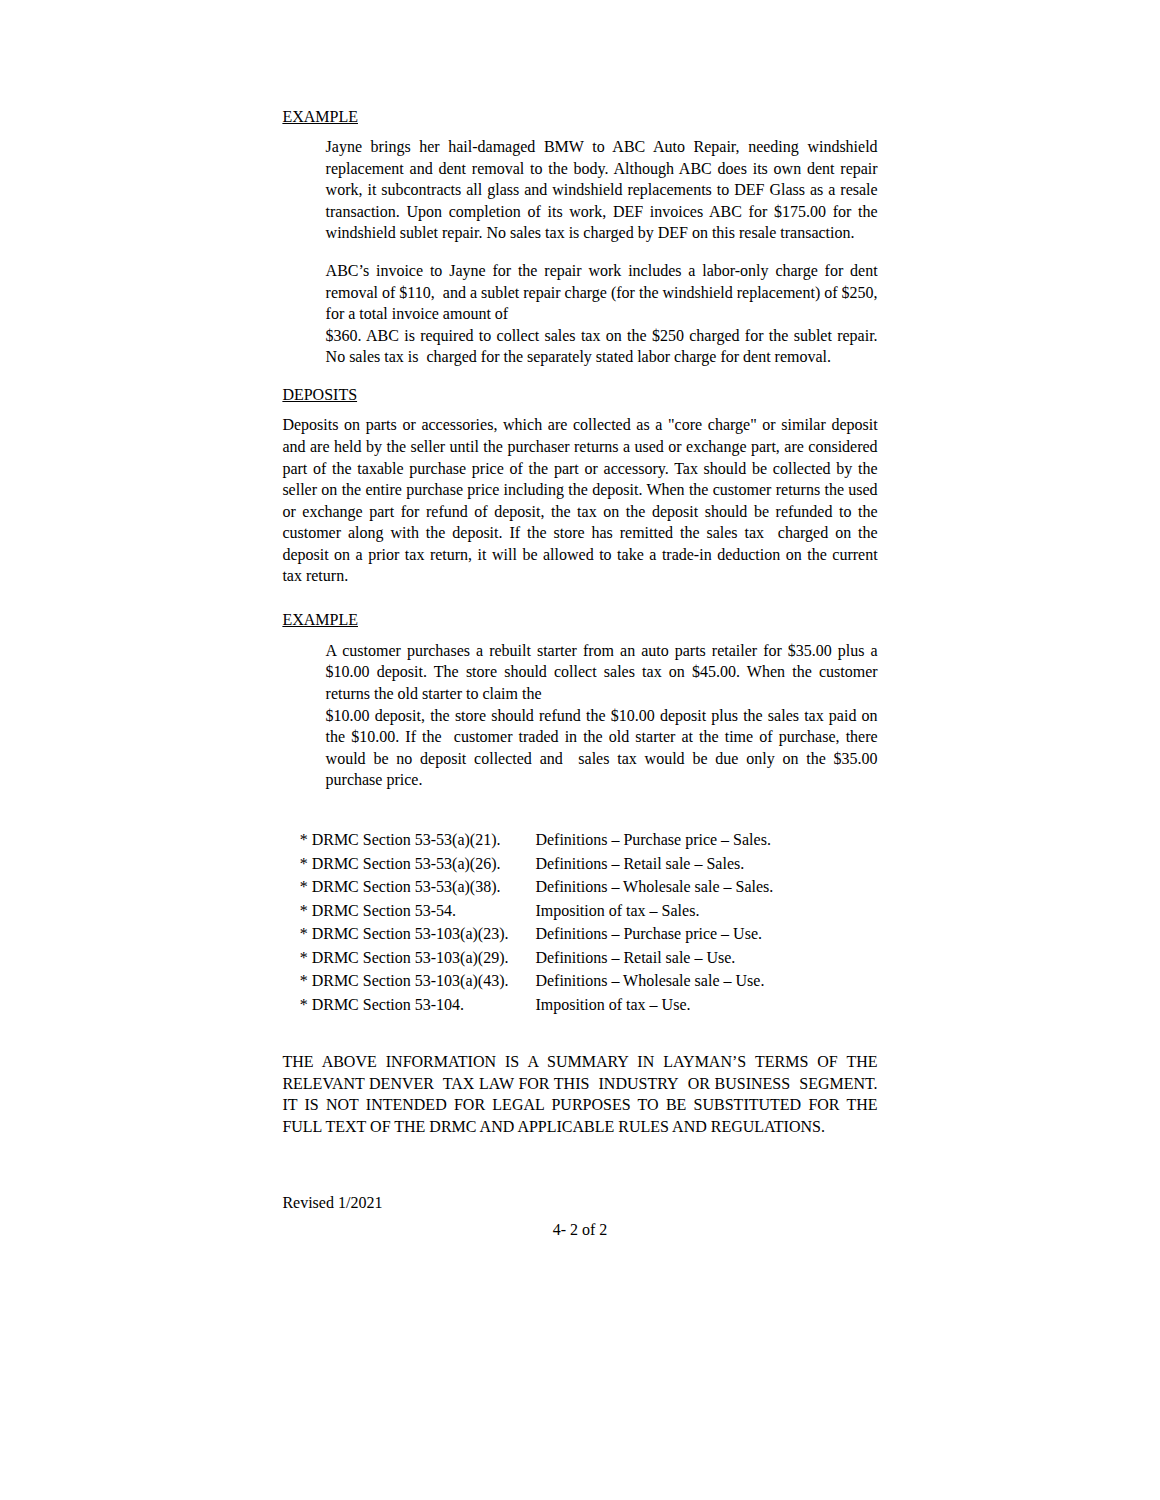EXAMPLE
Jayne brings her hail-damaged BMW to ABC Auto Repair, needing windshield replacement and dent removal to the body. Although ABC does its own dent repair work, it subcontracts all glass and windshield replacements to DEF Glass as a resale transaction. Upon completion of its work, DEF invoices ABC for $175.00 for the windshield sublet repair. No sales tax is charged by DEF on this resale transaction.
ABC’s invoice to Jayne for the repair work includes a labor-only charge for dent removal of $110, and a sublet repair charge (for the windshield replacement) of $250, for a total invoice amount of
$360. ABC is required to collect sales tax on the $250 charged for the sublet repair. No sales tax is charged for the separately stated labor charge for dent removal.
DEPOSITS
Deposits on parts or accessories, which are collected as a "core charge" or similar deposit and are held by the seller until the purchaser returns a used or exchange part, are considered part of the taxable purchase price of the part or accessory. Tax should be collected by the seller on the entire purchase price including the deposit. When the customer returns the used or exchange part for refund of deposit, the tax on the deposit should be refunded to the customer along with the deposit. If the store has remitted the sales tax charged on the deposit on a prior tax return, it will be allowed to take a trade-in deduction on the current tax return.
EXAMPLE
A customer purchases a rebuilt starter from an auto parts retailer for $35.00 plus a $10.00 deposit. The store should collect sales tax on $45.00. When the customer returns the old starter to claim the
$10.00 deposit, the store should refund the $10.00 deposit plus the sales tax paid on the $10.00. If the customer traded in the old starter at the time of purchase, there would be no deposit collected and sales tax would be due only on the $35.00 purchase price.
| * DRMC Section 53-53(a)(21). | Definitions – Purchase price – Sales. |
| * DRMC Section 53-53(a)(26). | Definitions – Retail sale – Sales. |
| * DRMC Section 53-53(a)(38). | Definitions – Wholesale sale – Sales. |
| * DRMC Section 53-54. | Imposition of tax – Sales. |
| * DRMC Section 53-103(a)(23). | Definitions – Purchase price – Use. |
| * DRMC Section 53-103(a)(29). | Definitions – Retail sale – Use. |
| * DRMC Section 53-103(a)(43). | Definitions – Wholesale sale – Use. |
| * DRMC Section 53-104. | Imposition of tax – Use. |
THE ABOVE INFORMATION IS A SUMMARY IN LAYMAN’S TERMS OF THE RELEVANT DENVER TAX LAW FOR THIS INDUSTRY OR BUSINESS SEGMENT. IT IS NOT INTENDED FOR LEGAL PURPOSES TO BE SUBSTITUTED FOR THE FULL TEXT OF THE DRMC AND APPLICABLE RULES AND REGULATIONS.
Revised 1/2021
4- 2 of 2